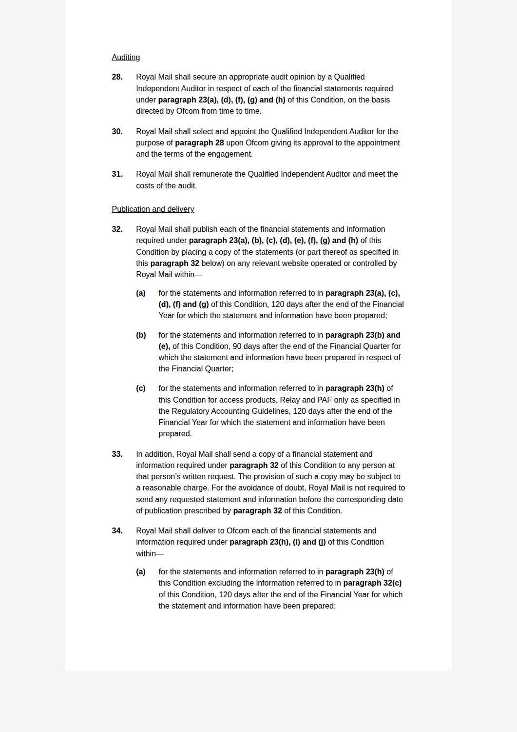Auditing
28.
Royal Mail shall secure an appropriate audit opinion by a Qualified Independent Auditor in respect of each of the financial statements required under paragraph 23(a), (d), (f), (g) and (h) of this Condition, on the basis directed by Ofcom from time to time.
30.
Royal Mail shall select and appoint the Qualified Independent Auditor for the purpose of paragraph 28 upon Ofcom giving its approval to the appointment and the terms of the engagement.
31.
Royal Mail shall remunerate the Qualified Independent Auditor and meet the costs of the audit.
Publication and delivery
32.
Royal Mail shall publish each of the financial statements and information required under paragraph 23(a), (b), (c), (d), (e), (f), (g) and (h) of this Condition by placing a copy of the statements (or part thereof as specified in this paragraph 32 below) on any relevant website operated or controlled by Royal Mail within—
(a)
for the statements and information referred to in paragraph 23(a), (c), (d), (f) and (g) of this Condition, 120 days after the end of the Financial Year for which the statement and information have been prepared;
(b)
for the statements and information referred to in paragraph 23(b) and (e), of this Condition, 90 days after the end of the Financial Quarter for which the statement and information have been prepared in respect of the Financial Quarter;
(c)
for the statements and information referred to in paragraph 23(h) of this Condition for access products, Relay and PAF only as specified in the Regulatory Accounting Guidelines, 120 days after the end of the Financial Year for which the statement and information have been prepared.
33.
In addition, Royal Mail shall send a copy of a financial statement and information required under paragraph 32 of this Condition to any person at that person’s written request. The provision of such a copy may be subject to a reasonable charge. For the avoidance of doubt, Royal Mail is not required to send any requested statement and information before the corresponding date of publication prescribed by paragraph 32 of this Condition.
34.
Royal Mail shall deliver to Ofcom each of the financial statements and information required under paragraph 23(h), (i) and (j) of this Condition within—
(a)
for the statements and information referred to in paragraph 23(h) of this Condition excluding the information referred to in paragraph 32(c) of this Condition, 120 days after the end of the Financial Year for which the statement and information have been prepared;